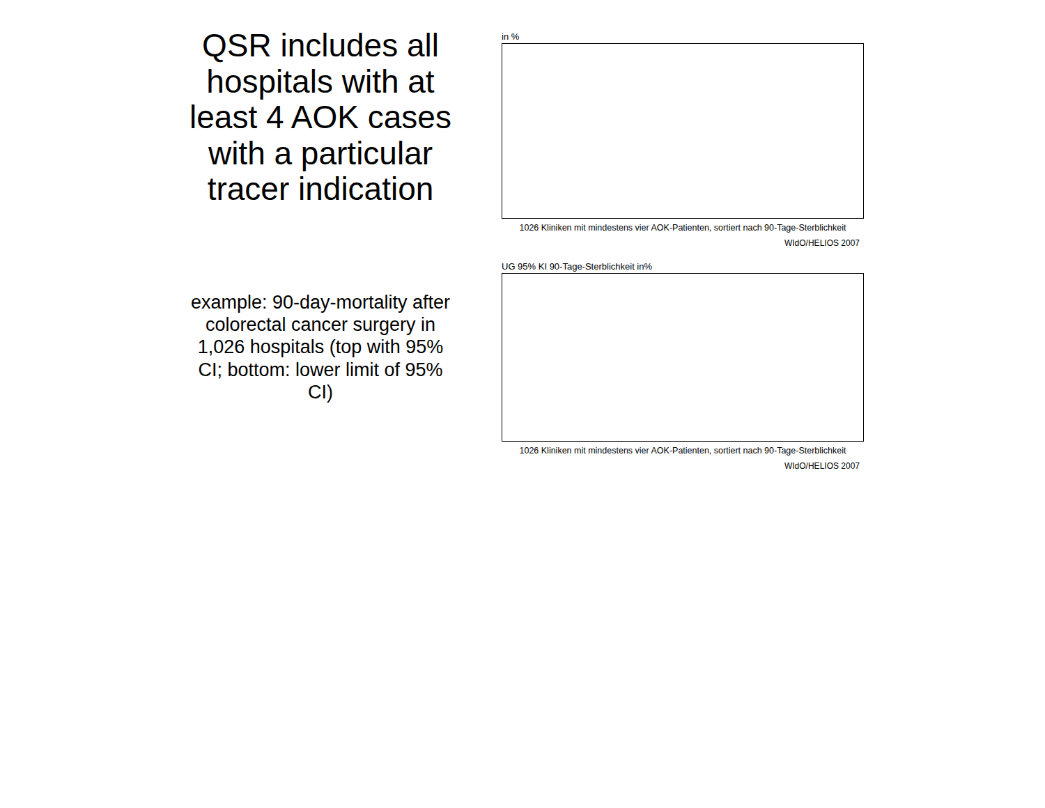QSR includes all hospitals with at least 4 AOK cases with a particular tracer indication
example: 90-day-mortality after colorectal cancer surgery in 1,026 hospitals (top with 95% CI; bottom: lower limit of 95% CI)
in %
1026 Kliniken mit mindestens vier AOK-Patienten, sortiert nach 90-Tage-Sterblichkeit
WIdO/HELIOS 2007
UG 95% KI 90-Tage-Sterblichkeit in%
1026 Kliniken mit mindestens vier AOK-Patienten, sortiert nach 90-Tage-Sterblichkeit
WIdO/HELIOS 2007